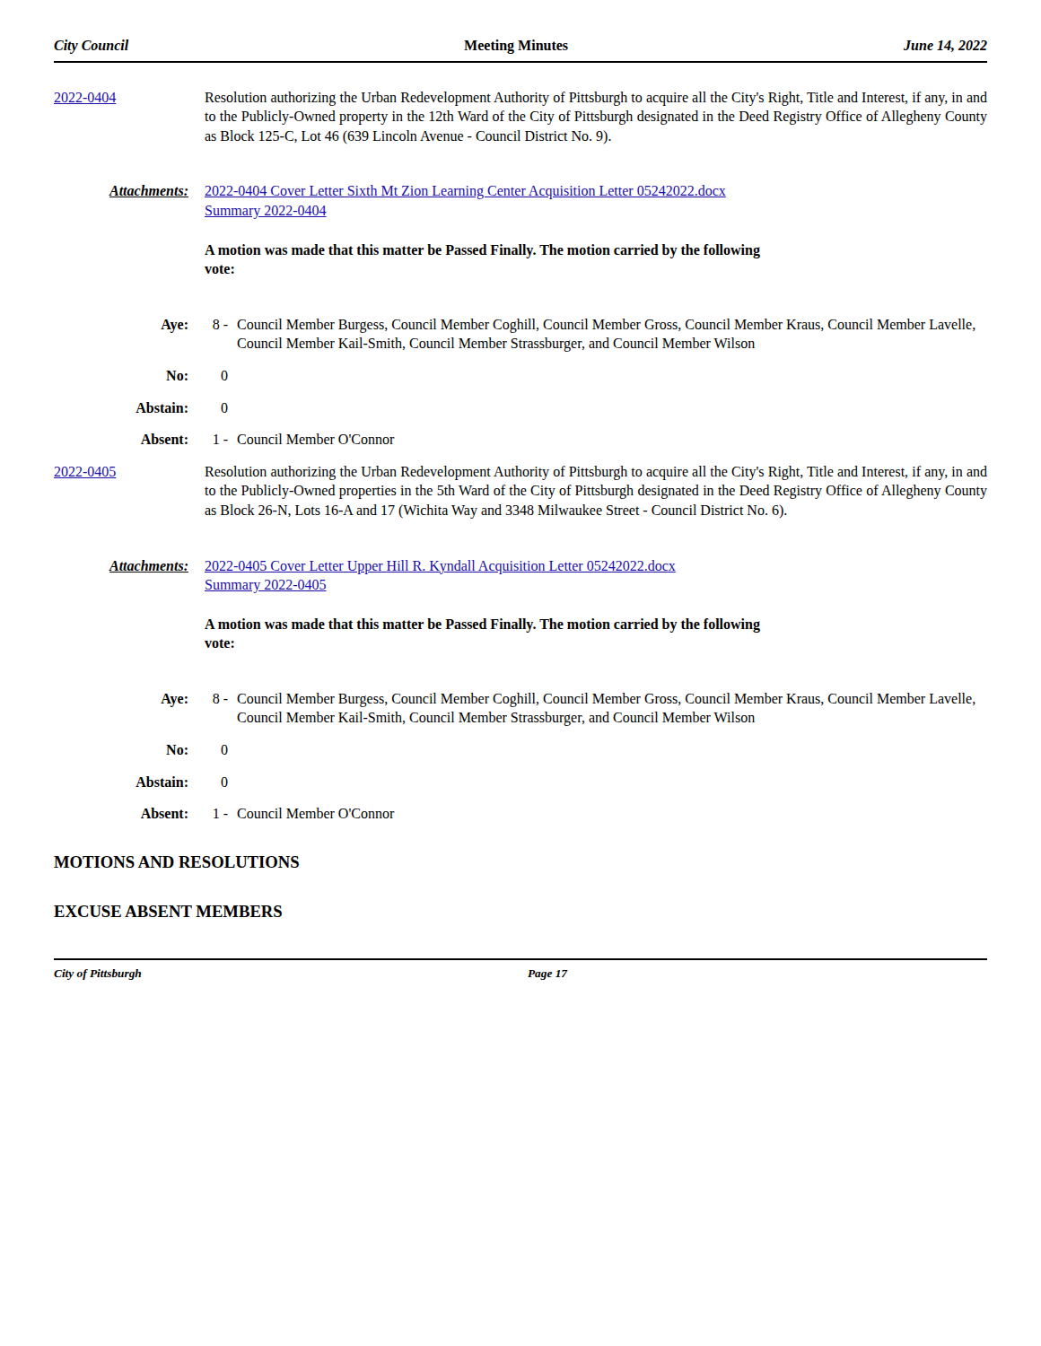City Council
Meeting Minutes
June 14, 2022
2022-0404
Resolution authorizing the Urban Redevelopment Authority of Pittsburgh to acquire all the City's Right, Title and Interest, if any, in and to the Publicly-Owned property in the 12th Ward of the City of Pittsburgh designated in the Deed Registry Office of Allegheny County as Block 125-C, Lot 46 (639 Lincoln Avenue - Council District No. 9).
Attachments:
2022-0404 Cover Letter Sixth Mt Zion Learning Center Acquisition Letter 05242022.docx
Summary 2022-0404
A motion was made that this matter be Passed Finally. The motion carried by the following vote:
Aye:
8 -
Council Member Burgess, Council Member Coghill, Council Member Gross, Council Member Kraus, Council Member Lavelle, Council Member Kail-Smith, Council Member Strassburger, and Council Member Wilson
No:
0
Abstain:
0
Absent:
1 -
Council Member O'Connor
2022-0405
Resolution authorizing the Urban Redevelopment Authority of Pittsburgh to acquire all the City's Right, Title and Interest, if any, in and to the Publicly-Owned properties in the 5th Ward of the City of Pittsburgh designated in the Deed Registry Office of Allegheny County as Block 26-N, Lots 16-A and 17 (Wichita Way and 3348 Milwaukee Street - Council District No. 6).
Attachments:
2022-0405 Cover Letter Upper Hill R. Kyndall Acquisition Letter 05242022.docx
Summary 2022-0405
A motion was made that this matter be Passed Finally. The motion carried by the following vote:
Aye:
8 -
Council Member Burgess, Council Member Coghill, Council Member Gross, Council Member Kraus, Council Member Lavelle, Council Member Kail-Smith, Council Member Strassburger, and Council Member Wilson
No:
0
Abstain:
0
Absent:
1 -
Council Member O'Connor
MOTIONS AND RESOLUTIONS
EXCUSE ABSENT MEMBERS
City of Pittsburgh
Page 17